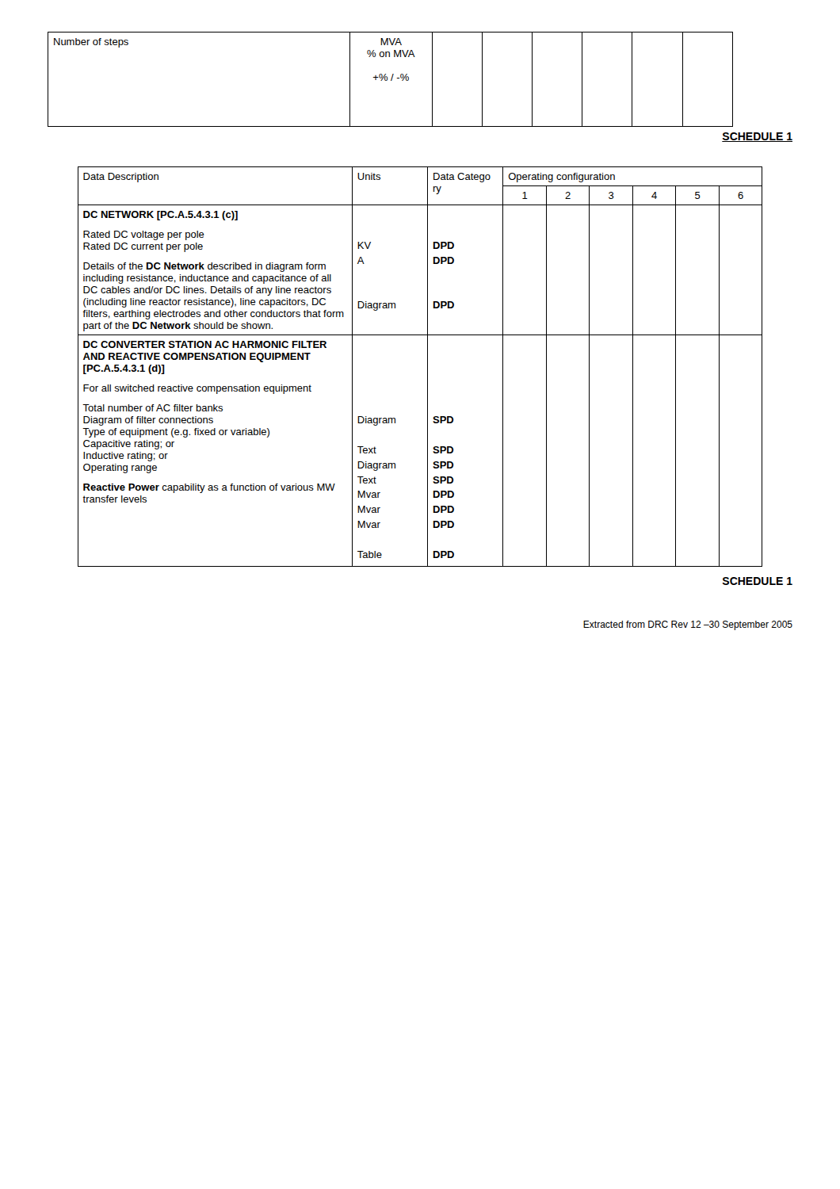| Number of steps | MVA % on MVA +% / -% | | | | | | |
SCHEDULE 1
| Data Description | Units | Data Catego ry | Operating configuration |
| 1 | 2 | 3 | 4 | 5 | 6 |
| DC NETWORK [PC.A.5.4.3.1 (c)] Rated DC voltage per pole Rated DC current per pole Details of the DC Network described in diagram form including resistance, inductance and capacitance of all DC cables and/or DC lines. Details of any line reactors (including line reactor resistance), line capacitors, DC filters, earthing electrodes and other conductors that form part of the DC Network should be shown. | KV A Diagram | DPD DPD DPD | | | | | | |
| DC CONVERTER STATION AC HARMONIC FILTER AND REACTIVE COMPENSATION EQUIPMENT [PC.A.5.4.3.1 (d)] For all switched reactive compensation equipment Total number of AC filter banks Diagram of filter connections Type of equipment (e.g. fixed or variable) Capacitive rating; or Inductive rating; or Operating range Reactive Power capability as a function of various MW transfer levels | Diagram Text Diagram Text Mvar Mvar Mvar Table | SPD SPD SPD SPD DPD DPD DPD DPD | | | | | | |
SCHEDULE 1
Extracted from DRC Rev 12 –30 September 2005